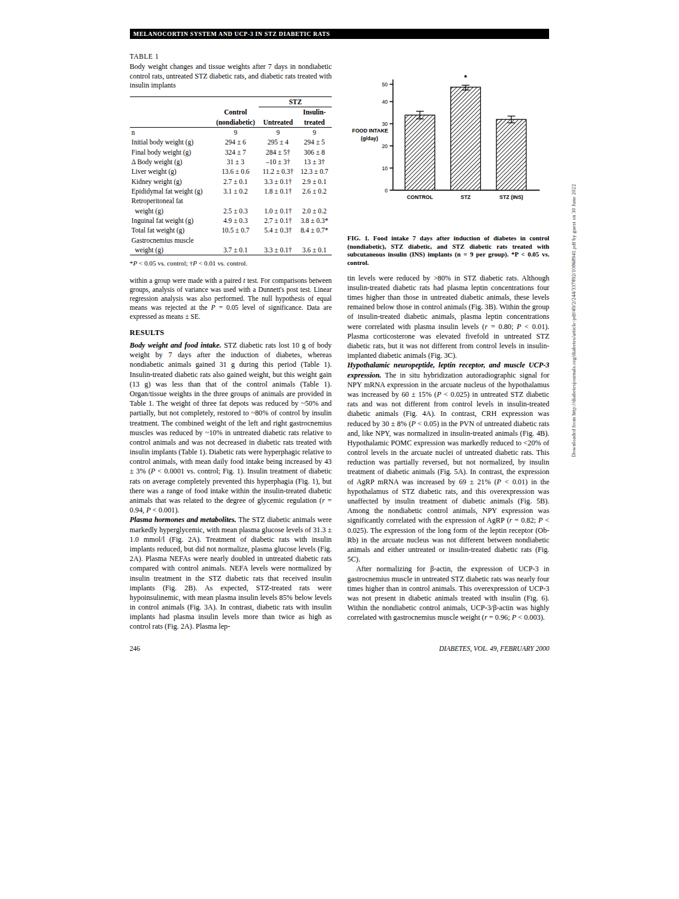Melanocortin system and UCP-3 in STZ diabetic rats
TABLE 1
Body weight changes and tissue weights after 7 days in nondiabetic control rats, untreated STZ diabetic rats, and diabetic rats treated with insulin implants
| | | STZ |
| --- | --- | --- |
| | Control | | Insulin- |
| | (nondiabetic) | Untreated | treated |
| n | 9 | 9 | 9 |
| Initial body weight (g) | 294 ± 6 | 295 ± 4 | 294 ± 5 |
| Final body weight (g) | 324 ± 7 | 284 ± 5† | 306 ± 8 |
| Δ Body weight (g) | 31 ± 3 | –10 ± 3† | 13 ± 3† |
| Liver weight (g) | 13.6 ± 0.6 | 11.2 ± 0.3† | 12.3 ± 0.7 |
| Kidney weight (g) | 2.7 ± 0.1 | 3.3 ± 0.1† | 2.9 ± 0.1 |
| Epididymal fat weight (g) | 3.1 ± 0.2 | 1.8 ± 0.1† | 2.6 ± 0.2 |
| Retroperitoneal fat | | | |
| weight (g) | 2.5 ± 0.3 | 1.0 ± 0.1† | 2.0 ± 0.2 |
| Inguinal fat weight (g) | 4.9 ± 0.3 | 2.7 ± 0.1† | 3.8 ± 0.3* |
| Total fat weight (g) | 10.5 ± 0.7 | 5.4 ± 0.3† | 8.4 ± 0.7* |
| Gastrocnemius muscle | | | |
| weight (g) | 3.7 ± 0.1 | 3.3 ± 0.1† | 3.6 ± 0.1 |
*P < 0.05 vs. control; †P < 0.01 vs. control.
within a group were made with a paired t test. For comparisons between groups, analysis of variance was used with a Dunnett's post test. Linear regression analysis was also performed. The null hypothesis of equal means was rejected at the P = 0.05 level of significance. Data are expressed as means ± SE.
RESULTS
Body weight and food intake. STZ diabetic rats lost 10 g of body weight by 7 days after the induction of diabetes, whereas nondiabetic animals gained 31 g during this period (Table 1). Insulin-treated diabetic rats also gained weight, but this weight gain (13 g) was less than that of the control animals (Table 1). Organ/tissue weights in the three groups of animals are provided in Table 1. The weight of three fat depots was reduced by ~50% and partially, but not completely, restored to ~80% of control by insulin treatment. The combined weight of the left and right gastrocnemius muscles was reduced by ~10% in untreated diabetic rats relative to control animals and was not decreased in diabetic rats treated with insulin implants (Table 1). Diabetic rats were hyperphagic relative to control animals, with mean daily food intake being increased by 43 ± 3% (P < 0.0001 vs. control; Fig. 1). Insulin treatment of diabetic rats on average completely prevented this hyperphagia (Fig. 1), but there was a range of food intake within the insulin-treated diabetic animals that was related to the degree of glycemic regulation (r = 0.94, P < 0.001).
Plasma hormones and metabolites. The STZ diabetic animals were markedly hyperglycemic, with mean plasma glucose levels of 31.3 ± 1.0 mmol/l (Fig. 2A). Treatment of diabetic rats with insulin implants reduced, but did not normalize, plasma glucose levels (Fig. 2A). Plasma NEFAs were nearly doubled in untreated diabetic rats compared with control animals. NEFA levels were normalized by insulin treatment in the STZ diabetic rats that received insulin implants (Fig. 2B). As expected, STZ-treated rats were hypoinsulinemic, with mean plasma insulin levels 85% below levels in control animals (Fig. 3A). In contrast, diabetic rats with insulin implants had plasma insulin levels more than twice as high as control rats (Fig. 2A). Plasma lep-
0 10 20 30 40 50 FOOD INTAKE (g/day) * CONTROL STZ STZ (INS)
FIG. 1. Food intake 7 days after induction of diabetes in control (nondiabetic), STZ diabetic, and STZ diabetic rats treated with subcutaneous insulin (INS) implants (n = 9 per group). *P < 0.05 vs. control.
tin levels were reduced by >80% in STZ diabetic rats. Although insulin-treated diabetic rats had plasma leptin concentrations four times higher than those in untreated diabetic animals, these levels remained below those in control animals (Fig. 3B). Within the group of insulin-treated diabetic animals, plasma leptin concentrations were correlated with plasma insulin levels (r = 0.80; P < 0.01). Plasma corticosterone was elevated fivefold in untreated STZ diabetic rats, but it was not different from control levels in insulin-implanted diabetic animals (Fig. 3C).
Hypothalamic neuropeptide, leptin receptor, and muscle UCP-3 expression. The in situ hybridization autoradiographic signal for NPY mRNA expression in the arcuate nucleus of the hypothalamus was increased by 60 ± 15% (P < 0.025) in untreated STZ diabetic rats and was not different from control levels in insulin-treated diabetic animals (Fig. 4A). In contrast, CRH expression was reduced by 30 ± 8% (P < 0.05) in the PVN of untreated diabetic rats and, like NPY, was normalized in insulin-treated animals (Fig. 4B). Hypothalamic POMC expression was markedly reduced to <20% of control levels in the arcuate nuclei of untreated diabetic rats. This reduction was partially reversed, but not normalized, by insulin treatment of diabetic animals (Fig. 5A). In contrast, the expression of AgRP mRNA was increased by 69 ± 21% (P < 0.01) in the hypothalamus of STZ diabetic rats, and this overexpression was unaffected by insulin treatment of diabetic animals (Fig. 5B). Among the nondiabetic control animals, NPY expression was significantly correlated with the expression of AgRP (r = 0.82; P < 0.025). The expression of the long form of the leptin receptor (Ob-Rb) in the arcuate nucleus was not different between nondiabetic animals and either untreated or insulin-treated diabetic rats (Fig. 5C).
After normalizing for β-actin, the expression of UCP-3 in gastrocnemius muscle in untreated STZ diabetic rats was nearly four times higher than in control animals. This overexpression of UCP-3 was not present in diabetic animals treated with insulin (Fig. 6). Within the nondiabetic control animals, UCP-3/β-actin was highly correlated with gastrocnemius muscle weight (r = 0.96; P < 0.003).
246
DIABETES, VOL. 49, FEBRUARY 2000
Downloaded from http://diabetesjournals.org/diabetes/article-pdf/49/2/244/337892/10868941.pdf by guest on 30 June 2022